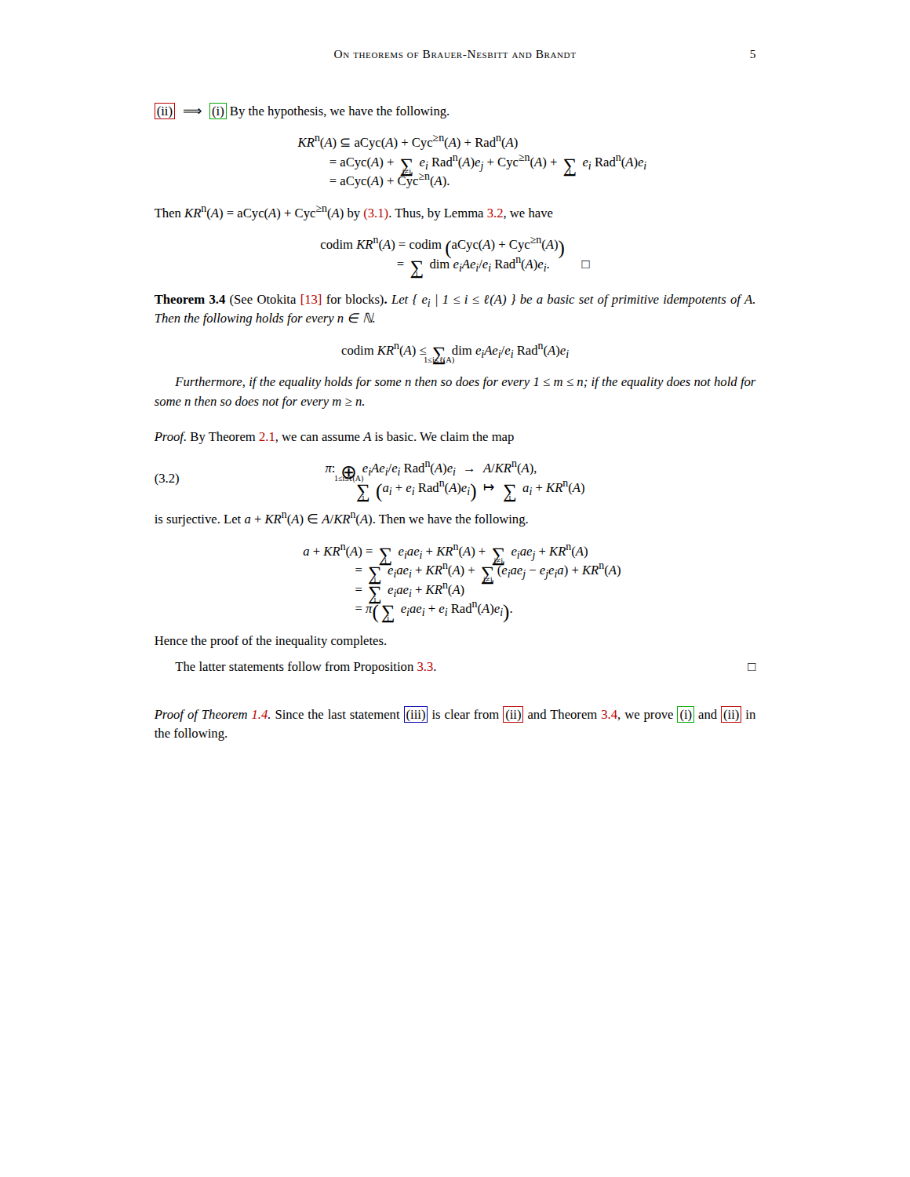On theorems of Brauer-Nesbitt and Brandt 5
(ii) ⟹ (i) By the hypothesis, we have the following.
KRn(A) ⊆ aCyc(A) + Cyc≥n(A) + Radn(A) = aCyc(A) + ∑i≠j ei Radn(A)ej + Cyc≥n(A) + ∑i ei Radn(A)ei = aCyc(A) + Cyc≥n(A).
Then KRn(A) = aCyc(A) + Cyc≥n(A) by (3.1). Thus, by Lemma 3.2, we have
codim KRn(A) = codim (aCyc(A) + Cyc≥n(A)) = ∑i dim eiAei/ei Radn(A)ei. □
Theorem 3.4 (See Otokita [13] for blocks). Let { ei | 1 ≤ i ≤ ℓ(A) } be a basic set of primitive idempotents of A. Then the following holds for every n ∈ ℕ.
codim KRn(A) ≤ ∑1≤i≤ℓ(A) dim eiAei/ei Radn(A)ei
Furthermore, if the equality holds for some n then so does for every 1 ≤ m ≤ n; if the equality does not hold for some n then so does not for every m ≥ n.
Proof. By Theorem 2.1, we can assume A is basic. We claim the map
(3.2) π: ⊕1≤i≤ℓ(A) eiAei/ei Radn(A)ei → A/KRn(A), ∑i (ai + ei Radn(A)ei) ↦ ∑i ai + KRn(A)
is surjective. Let a + KRn(A) ∈ A/KRn(A). Then we have the following.
a + KRn(A) = ∑i eiaei + KRn(A) + ∑i≠j eiaej + KRn(A) = ∑i eiaei + KRn(A) + ∑i≠j(eiaej − ejeia) + KRn(A) = ∑i eiaei + KRn(A) = π(∑i eiaei + ei Radn(A)ei).
Hence the proof of the inequality completes.
The latter statements follow from Proposition 3.3. □
Proof of Theorem 1.4. Since the last statement (iii) is clear from (ii) and Theorem 3.4, we prove (i) and (ii) in the following.